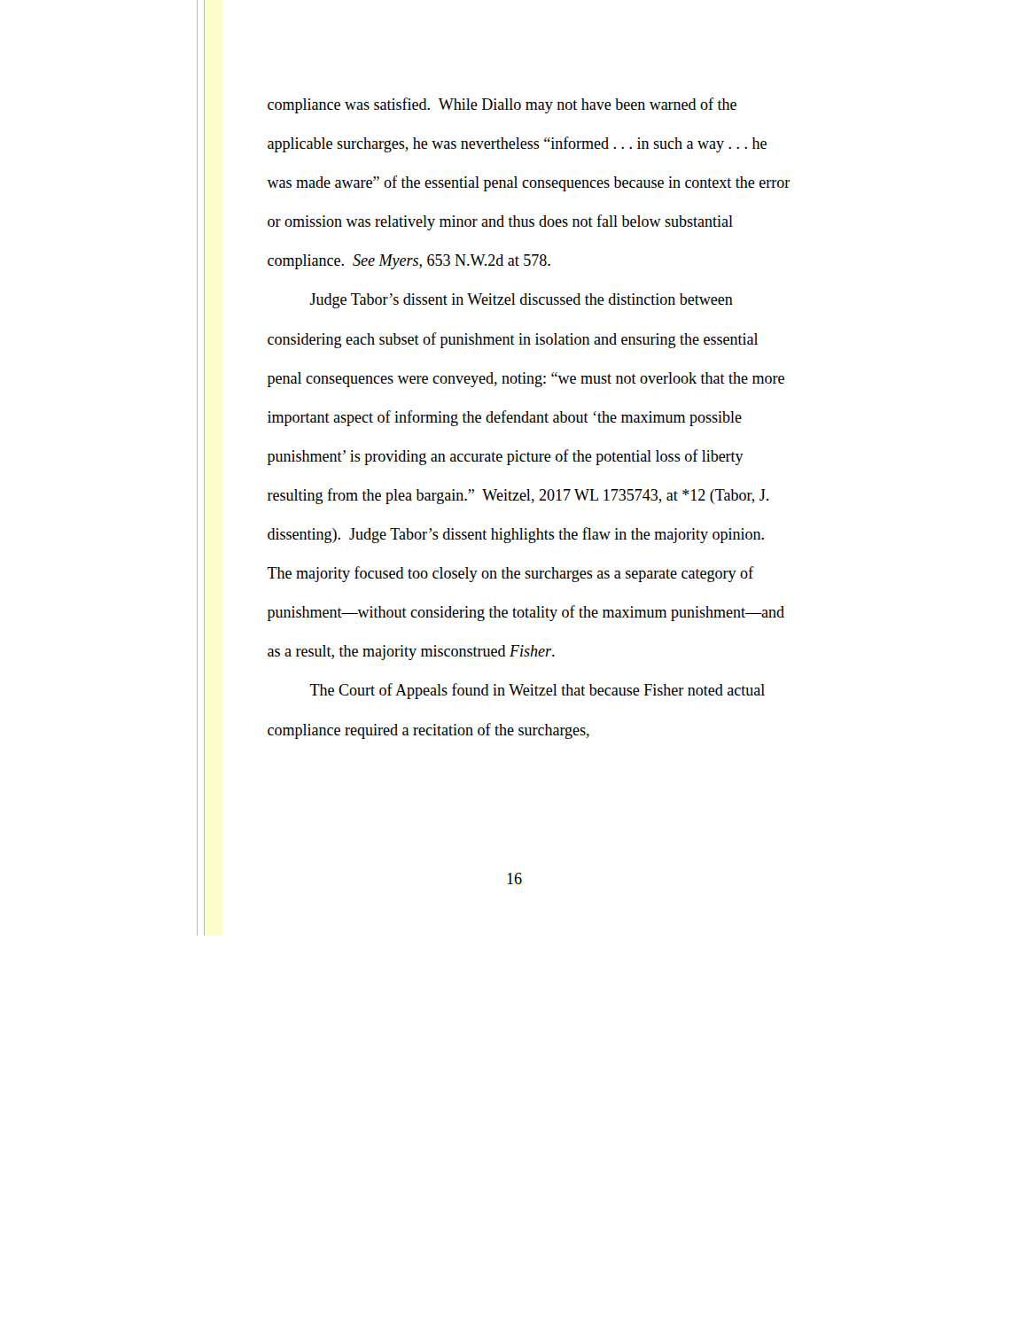compliance was satisfied. While Diallo may not have been warned of the applicable surcharges, he was nevertheless “informed . . . in such a way . . . he was made aware” of the essential penal consequences because in context the error or omission was relatively minor and thus does not fall below substantial compliance. See Myers, 653 N.W.2d at 578.
Judge Tabor’s dissent in Weitzel discussed the distinction between considering each subset of punishment in isolation and ensuring the essential penal consequences were conveyed, noting: “we must not overlook that the more important aspect of informing the defendant about ‘the maximum possible punishment’ is providing an accurate picture of the potential loss of liberty resulting from the plea bargain.” Weitzel, 2017 WL 1735743, at *12 (Tabor, J. dissenting). Judge Tabor’s dissent highlights the flaw in the majority opinion. The majority focused too closely on the surcharges as a separate category of punishment—without considering the totality of the maximum punishment—and as a result, the majority misconstrued Fisher.
The Court of Appeals found in Weitzel that because Fisher noted actual compliance required a recitation of the surcharges,
16